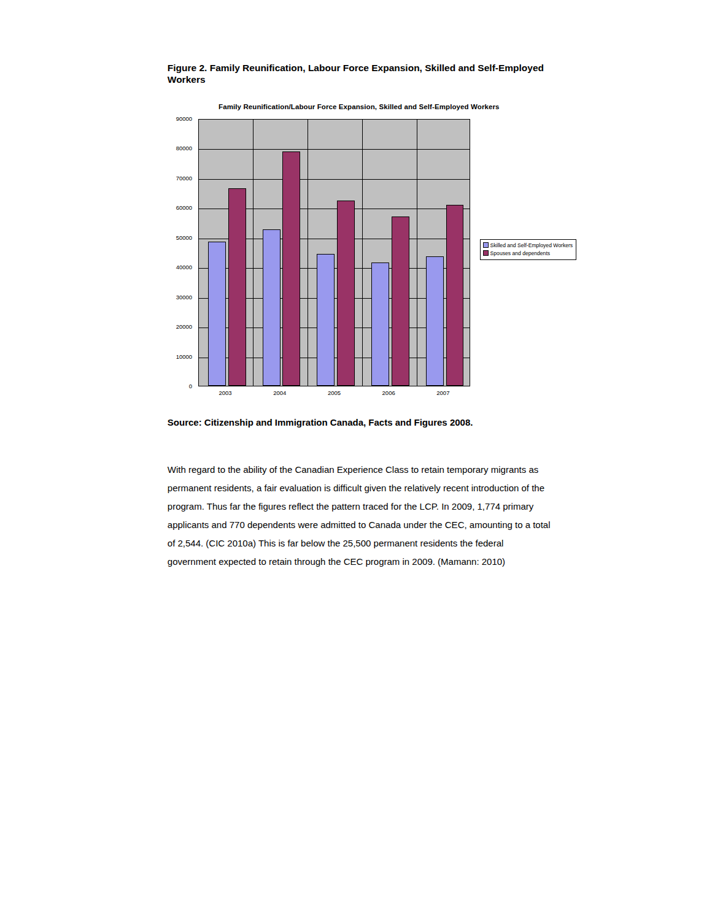Figure 2. Family Reunification, Labour Force Expansion, Skilled and Self-Employed Workers
Family Reunification/Labour Force Expansion, Skilled and Self-Employed Workers
90000 80000 70000 60000 50000 40000 30000 20000 10000 0
2003 2004 2005 2006 2007
Skilled and Self-Employed Workers
Spouses and dependents
Source: Citizenship and Immigration Canada, Facts and Figures 2008.
With regard to the ability of the Canadian Experience Class to retain temporary migrants as permanent residents, a fair evaluation is difficult given the relatively recent introduction of the program. Thus far the figures reflect the pattern traced for the LCP. In 2009, 1,774 primary applicants and 770 dependents were admitted to Canada under the CEC, amounting to a total of 2,544. (CIC 2010a) This is far below the 25,500 permanent residents the federal government expected to retain through the CEC program in 2009. (Mamann: 2010)